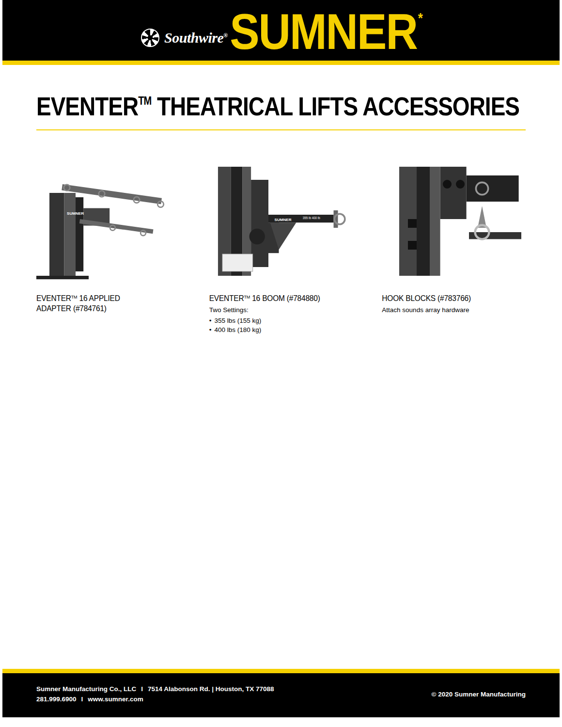Southwire®
SUMNER*
EVENTERTM THEATRICAL LIFTS ACCESSORIES
EVENTERTM 16 APPLIED
ADAPTER (#784761)
EVENTERTM 16 BOOM (#784880)
Two Settings:
355 lbs (155 kg)
400 lbs (180 kg)
HOOK BLOCKS (#783766)
Attach sounds array hardware
Sumner Manufacturing Co., LLCI7514 Alabonson Rd. | Houston, TX 77088
281.999.6900Iwww.sumner.com
© 2020 Sumner Manufacturing